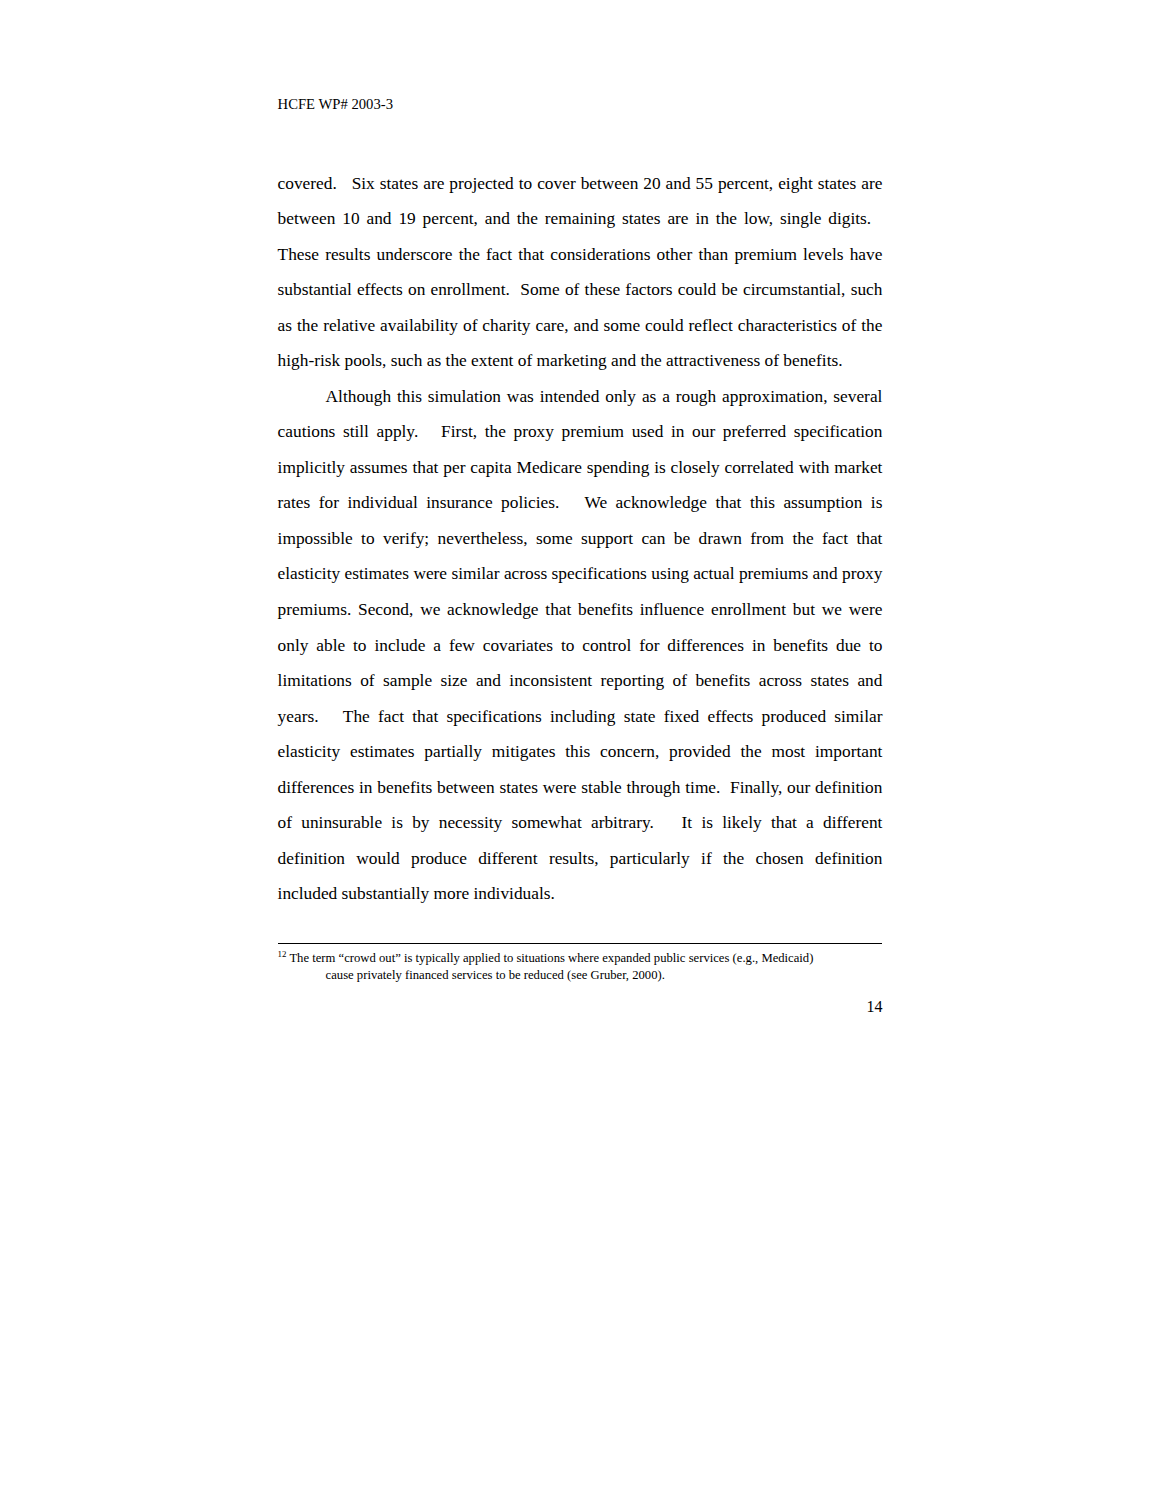HCFE WP# 2003-3
covered. Six states are projected to cover between 20 and 55 percent, eight states are between 10 and 19 percent, and the remaining states are in the low, single digits. These results underscore the fact that considerations other than premium levels have substantial effects on enrollment. Some of these factors could be circumstantial, such as the relative availability of charity care, and some could reflect characteristics of the high-risk pools, such as the extent of marketing and the attractiveness of benefits.
Although this simulation was intended only as a rough approximation, several cautions still apply. First, the proxy premium used in our preferred specification implicitly assumes that per capita Medicare spending is closely correlated with market rates for individual insurance policies. We acknowledge that this assumption is impossible to verify; nevertheless, some support can be drawn from the fact that elasticity estimates were similar across specifications using actual premiums and proxy premiums. Second, we acknowledge that benefits influence enrollment but we were only able to include a few covariates to control for differences in benefits due to limitations of sample size and inconsistent reporting of benefits across states and years. The fact that specifications including state fixed effects produced similar elasticity estimates partially mitigates this concern, provided the most important differences in benefits between states were stable through time. Finally, our definition of uninsurable is by necessity somewhat arbitrary. It is likely that a different definition would produce different results, particularly if the chosen definition included substantially more individuals.
12 The term “crowd out” is typically applied to situations where expanded public services (e.g., Medicaid)cause privately financed services to be reduced (see Gruber, 2000).
14